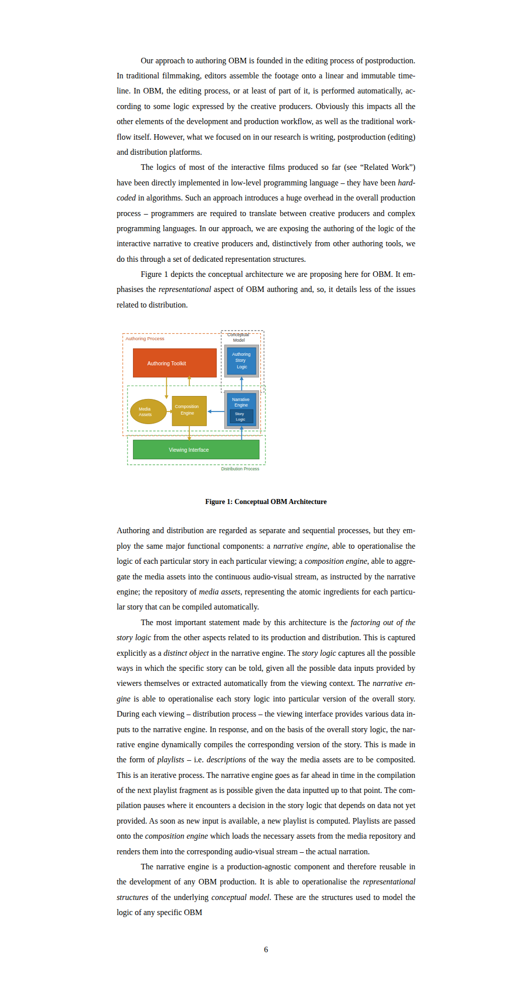Our approach to authoring OBM is founded in the editing process of postproduction. In traditional filmmaking, editors assemble the footage onto a linear and immutable time-line. In OBM, the editing process, or at least of part of it, is performed automatically, according to some logic expressed by the creative producers. Obviously this impacts all the other elements of the development and production workflow, as well as the traditional workflow itself. However, what we focused on in our research is writing, postproduction (editing) and distribution platforms.
The logics of most of the interactive films produced so far (see “Related Work”) have been directly implemented in low-level programming language – they have been hard-coded in algorithms. Such an approach introduces a huge overhead in the overall production process – programmers are required to translate between creative producers and complex programming languages. In our approach, we are exposing the authoring of the logic of the interactive narrative to creative producers and, distinctively from other authoring tools, we do this through a set of dedicated representation structures.
Figure 1 depicts the conceptual architecture we are proposing here for OBM. It emphasises the representational aspect of OBM authoring and, so, it details less of the issues related to distribution.
Figure 1: Conceptual OBM Architecture
Authoring and distribution are regarded as separate and sequential processes, but they employ the same major functional components: a narrative engine, able to operationalise the logic of each particular story in each particular viewing; a composition engine, able to aggregate the media assets into the continuous audio-visual stream, as instructed by the narrative engine; the repository of media assets, representing the atomic ingredients for each particular story that can be compiled automatically.
The most important statement made by this architecture is the factoring out of the story logic from the other aspects related to its production and distribution. This is captured explicitly as a distinct object in the narrative engine. The story logic captures all the possible ways in which the specific story can be told, given all the possible data inputs provided by viewers themselves or extracted automatically from the viewing context. The narrative engine is able to operationalise each story logic into particular version of the overall story. During each viewing – distribution process – the viewing interface provides various data inputs to the narrative engine. In response, and on the basis of the overall story logic, the narrative engine dynamically compiles the corresponding version of the story. This is made in the form of playlists – i.e. descriptions of the way the media assets are to be composited. This is an iterative process. The narrative engine goes as far ahead in time in the compilation of the next playlist fragment as is possible given the data inputted up to that point. The compilation pauses where it encounters a decision in the story logic that depends on data not yet provided. As soon as new input is available, a new playlist is computed. Playlists are passed onto the composition engine which loads the necessary assets from the media repository and renders them into the corresponding audio-visual stream – the actual narration.
The narrative engine is a production-agnostic component and therefore reusable in the development of any OBM production. It is able to operationalise the representational structures of the underlying conceptual model. These are the structures used to model the logic of any specific OBM
6